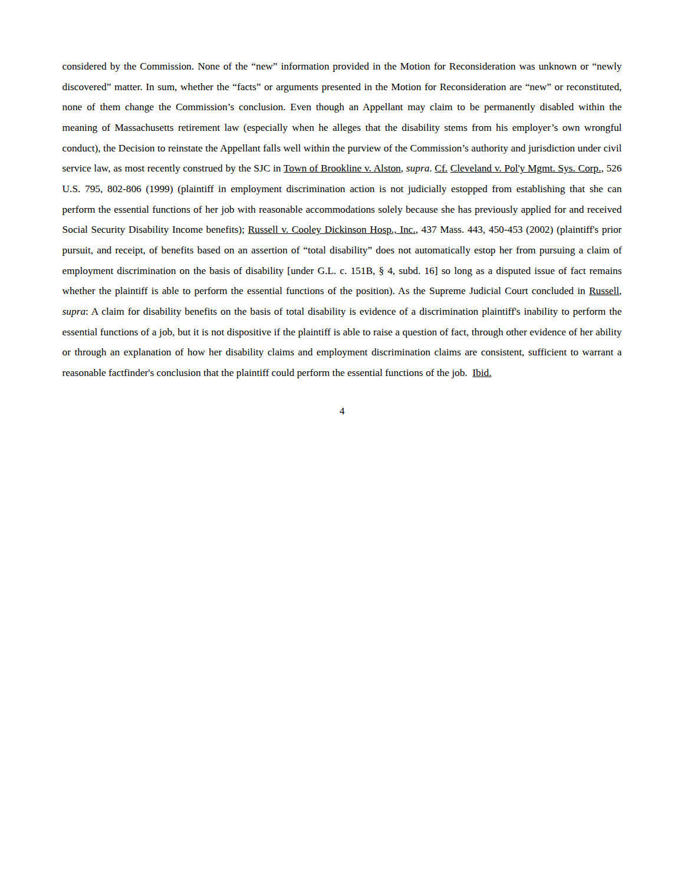considered by the Commission. None of the “new” information provided in the Motion for Reconsideration was unknown or “newly discovered” matter. In sum, whether the “facts” or arguments presented in the Motion for Reconsideration are “new” or reconstituted, none of them change the Commission’s conclusion. Even though an Appellant may claim to be permanently disabled within the meaning of Massachusetts retirement law (especially when he alleges that the disability stems from his employer’s own wrongful conduct), the Decision to reinstate the Appellant falls well within the purview of the Commission’s authority and jurisdiction under civil service law, as most recently construed by the SJC in Town of Brookline v. Alston, supra. Cf. Cleveland v. Pol'y Mgmt. Sys. Corp., 526 U.S. 795, 802-806 (1999) (plaintiff in employment discrimination action is not judicially estopped from establishing that she can perform the essential functions of her job with reasonable accommodations solely because she has previously applied for and received Social Security Disability Income benefits); Russell v. Cooley Dickinson Hosp., Inc., 437 Mass. 443, 450-453 (2002) (plaintiff's prior pursuit, and receipt, of benefits based on an assertion of “total disability” does not automatically estop her from pursuing a claim of employment discrimination on the basis of disability [under G.L. c. 151B, § 4, subd. 16] so long as a disputed issue of fact remains whether the plaintiff is able to perform the essential functions of the position). As the Supreme Judicial Court concluded in Russell, supra: A claim for disability benefits on the basis of total disability is evidence of a discrimination plaintiff's inability to perform the essential functions of a job, but it is not dispositive if the plaintiff is able to raise a question of fact, through other evidence of her ability or through an explanation of how her disability claims and employment discrimination claims are consistent, sufficient to warrant a reasonable factfinder's conclusion that the plaintiff could perform the essential functions of the job. Ibid.
4